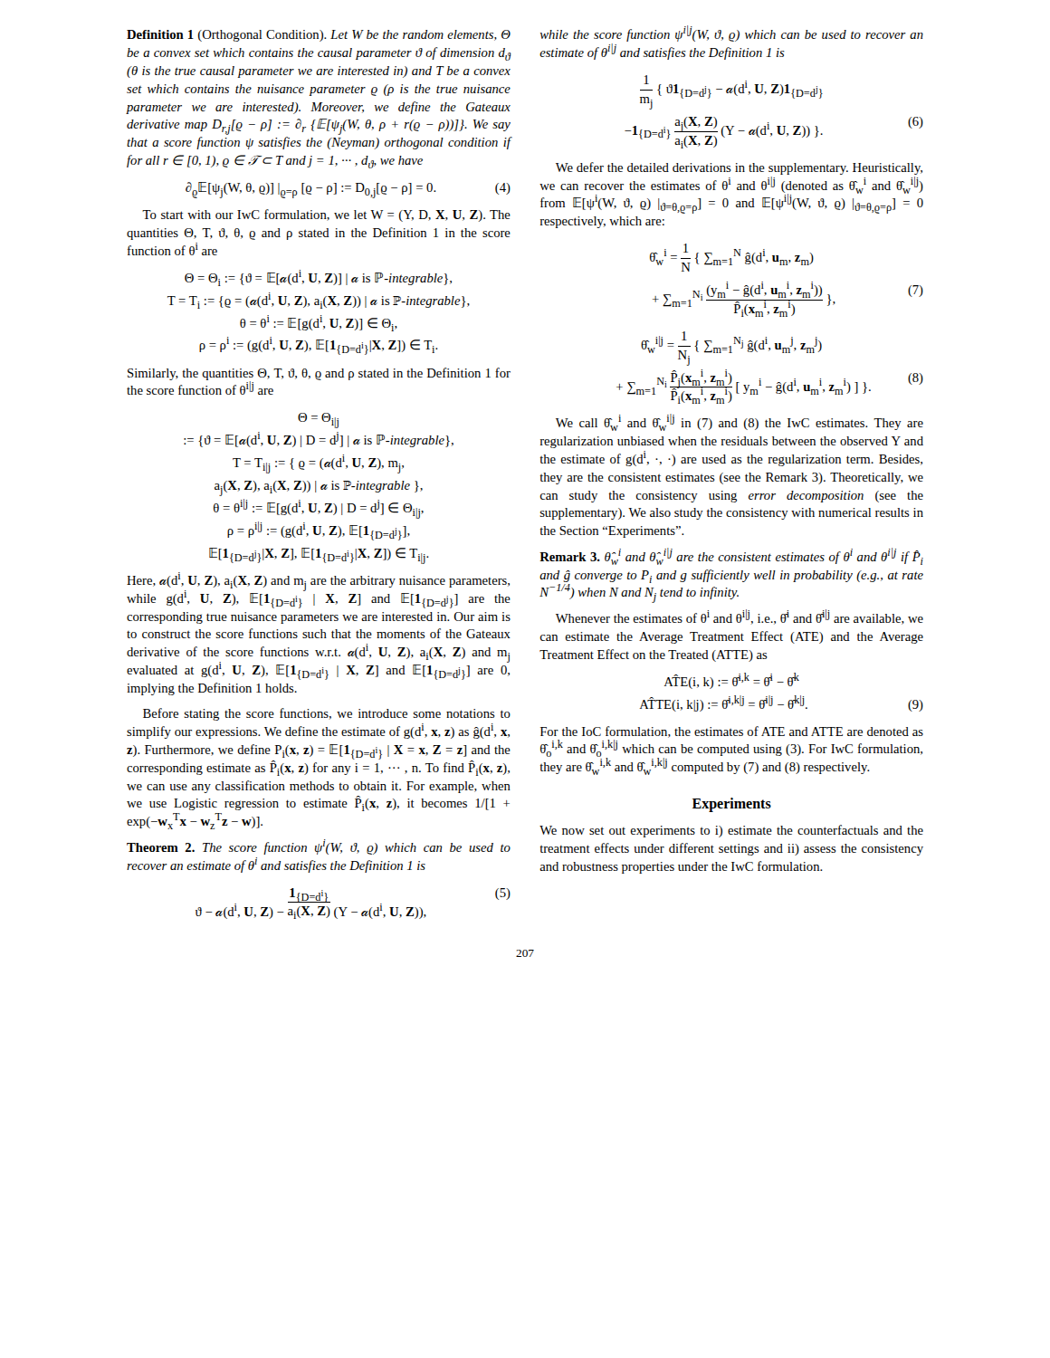Definition 1 (Orthogonal Condition). Let W be the random elements, Θ be a convex set which contains the causal parameter ϑ of dimension dϑ (θ is the true causal parameter we are interested in) and T be a convex set which contains the nuisance parameter ϱ (ρ is the true nuisance parameter we are interested). Moreover, we define the Gateaux derivative map Dr,j[ϱ − ρ] := ∂r {𝔼[ψj(W, θ, ρ + r(ϱ − ρ))]}. We say that a score function ψ satisfies the (Neyman) orthogonal condition if for all r ∈ [0, 1), ϱ ∈ 𝒯 ⊂ T and j = 1, ··· , dϑ, we have
∂ϱ𝔼[ψj(W, θ, ϱ)] |ϱ=ρ [ϱ − ρ] := D0,j[ϱ − ρ] = 0. (4)
To start with our IwC formulation, we let W = (Y, D, X, U, Z). The quantities Θ, T, ϑ, θ, ϱ and ρ stated in the Definition 1 in the score function of θi are
Θ = Θi := {ϑ = 𝔼[𝒶(di, U, Z)] | 𝒶 is ℙ-integrable}, T = Ti := {ϱ = (𝒶(di, U, Z), ai(X, Z)) | 𝒶 is ℙ-integrable}, θ = θi := 𝔼[g(di, U, Z)] ∈ Θi, ρ = ρi := (g(di, U, Z), 𝔼[1{D=di}|X, Z]) ∈ Ti.
Similarly, the quantities Θ, T, ϑ, θ, ϱ and ρ stated in the Definition 1 for the score function of θi|j are
Θ = Θi|j := {ϑ = 𝔼[𝒶(di, U, Z) | D = dj] | 𝒶 is ℙ-integrable}, T = Ti|j := { ϱ = (𝒶(di, U, Z), mj, aj(X, Z), ai(X, Z)) | 𝒶 is ℙ-integrable }, θ = θi|j := 𝔼[g(di, U, Z) | D = dj] ∈ Θi|j, ρ = ρi|j := (g(di, U, Z), 𝔼[1{D=dj}], 𝔼[1{D=dj}|X, Z], 𝔼[1{D=di}|X, Z]) ∈ Ti|j.
Here, 𝒶(di, U, Z), ai(X, Z) and mj are the arbitrary nuisance parameters, while g(di, U, Z), 𝔼[1{D=di} | X, Z] and 𝔼[1{D=dj}] are the corresponding true nuisance parameters we are interested in. Our aim is to construct the score functions such that the moments of the Gateaux derivative of the score functions w.r.t. 𝒶(di, U, Z), ai(X, Z) and mj evaluated at g(di, U, Z), 𝔼[1{D=di} | X, Z] and 𝔼[1{D=dj}] are 0, implying the Definition 1 holds.
Before stating the score functions, we introduce some notations to simplify our expressions. We define the estimate of g(di, x, z) as ĝ(di, x, z). Furthermore, we define Pi(x, z) = 𝔼[1{D=di} | X = x, Z = z] and the corresponding estimate as P̂i(x, z) for any i = 1, ··· , n. To find P̂i(x, z), we can use any classification methods to obtain it. For example, when we use Logistic regression to estimate P̂i(x, z), it becomes 1/[1 + exp(−wxTx − wzTz − w)].
Theorem 2. The score function ψi(W, ϑ, ϱ) which can be used to recover an estimate of θi and satisfies the Definition 1 is
ϑ − 𝒶(di, U, Z) − 1{D=di}ai(X, Z) (Y − 𝒶(di, U, Z)), (5)
while the score function ψi|j(W, ϑ, ϱ) which can be used to recover an estimate of θi|j and satisfies the Definition 1 is
1 mj { ϑ1{D=dj} − 𝒶(di, U, Z)1{D=dj} −1{D=di} aj(X, Z) ai(X, Z) (Y − 𝒶(di, U, Z)) }. (6)
We defer the detailed derivations in the supplementary. Heuristically, we can recover the estimates of θi and θi|j (denoted as θ̂wi and θ̂wi|j) from 𝔼[ψi(W, ϑ, ϱ) |ϑ=θ,ϱ=ρ] = 0 and 𝔼[ψi|j(W, ϑ, ϱ) |ϑ=θ,ϱ=ρ] = 0 respectively, which are:
θ̂wi = 1 N { ∑m=1N ĝ(di, um, zm) + ∑m=1Ni (ymi − ĝ(di, umi, zmi)) P̂i(xmi, zmi) }, (7)
θ̂wi|j = 1 Nj { ∑m=1Nj ĝ(di, umj, zmj) + ∑m=1Ni P̂j(xmi, zmi) P̂i(xmi, zmi) [ ymi − ĝ(di, umi, zmi) ] }. (8)
We call θ̂wi and θ̂wi|j in (7) and (8) the IwC estimates. They are regularization unbiased when the residuals between the observed Y and the estimate of g(di, ·, ·) are used as the regularization term. Besides, they are the consistent estimates (see the Remark 3). Theoretically, we can study the consistency using error decomposition (see the supplementary). We also study the consistency with numerical results in the Section “Experiments”.
Remark 3. θ̂wi and θ̂wi|j are the consistent estimates of θi and θi|j if P̂i and ĝ converge to Pi and g sufficiently well in probability (e.g., at rate N−1/4) when N and Nj tend to infinity.
Whenever the estimates of θi and θi|j, i.e., θ̂i and θ̂i|j are available, we can estimate the Average Treatment Effect (ATE) and the Average Treatment Effect on the Treated (ATTE) as
AT̂E(i, k) := θ̂i,k = θ̂i − θ̂k AT̂TE(i, k|j) := θ̂i,k|j = θ̂i|j − θ̂k|j. (9)
For the IoC formulation, the estimates of ATE and ATTE are denoted as θ̂oi,k and θ̂oi,k|j which can be computed using (3). For IwC formulation, they are θ̂wi,k and θ̂wi,k|j computed by (7) and (8) respectively.
Experiments
We now set out experiments to i) estimate the counterfactuals and the treatment effects under different settings and ii) assess the consistency and robustness properties under the IwC formulation.
207